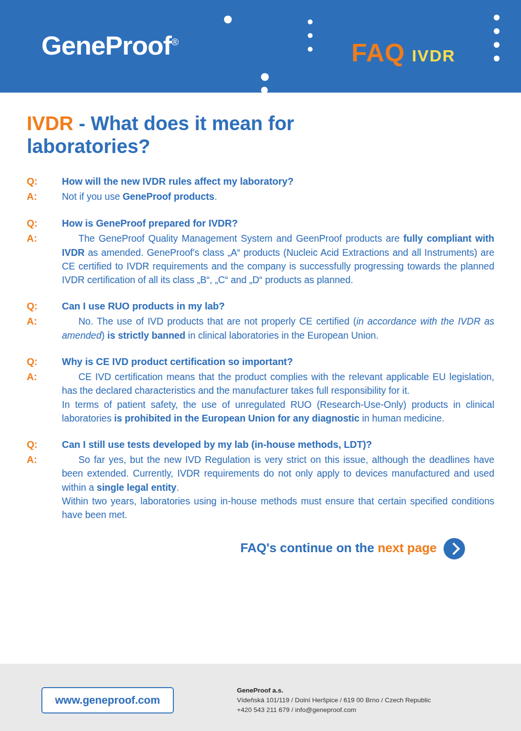GeneProof®
FAQIVDR
IVDR - What does it mean for laboratories?
Q: How will the new IVDR rules affect my laboratory?
A: Not if you use GeneProof products.
Q: How is GeneProof prepared for IVDR?
A: The GeneProof Quality Management System and GeenProof products are fully compliant with IVDR as amended. GeneProof's class „A“ products (Nucleic Acid Extractions and all Instruments) are CE certified to IVDR requirements and the company is successfully progressing towards the planned IVDR certification of all its class „B“, „C“ and „D“ products as planned.
Q: Can I use RUO products in my lab?
A: No. The use of IVD products that are not properly CE certified (in accordance with the IVDR as amended) is strictly banned in clinical laboratories in the European Union.
Q: Why is CE IVD product certification so important?
A: CE IVD certification means that the product complies with the relevant applicable EU legislation, has the declared characteristics and the manufacturer takes full responsibility for it.
In terms of patient safety, the use of unregulated RUO (Research-Use-Only) products in clinical laboratories is prohibited in the European Union for any diagnostic in human medicine.
Q: Can I still use tests developed by my lab (in-house methods, LDT)?
A: So far yes, but the new IVD Regulation is very strict on this issue, although the deadlines have been extended. Currently, IVDR requirements do not only apply to devices manufactured and used within a single legal entity.
Within two years, laboratories using in-house methods must ensure that certain specified conditions have been met.
FAQ's continue on the next page
www.geneproof.com
GeneProof a.s.
Vídeňská 101/119 / Dolní Heršpice / 619 00 Brno / Czech Republic
+420 543 211 679 / info@geneproof.com